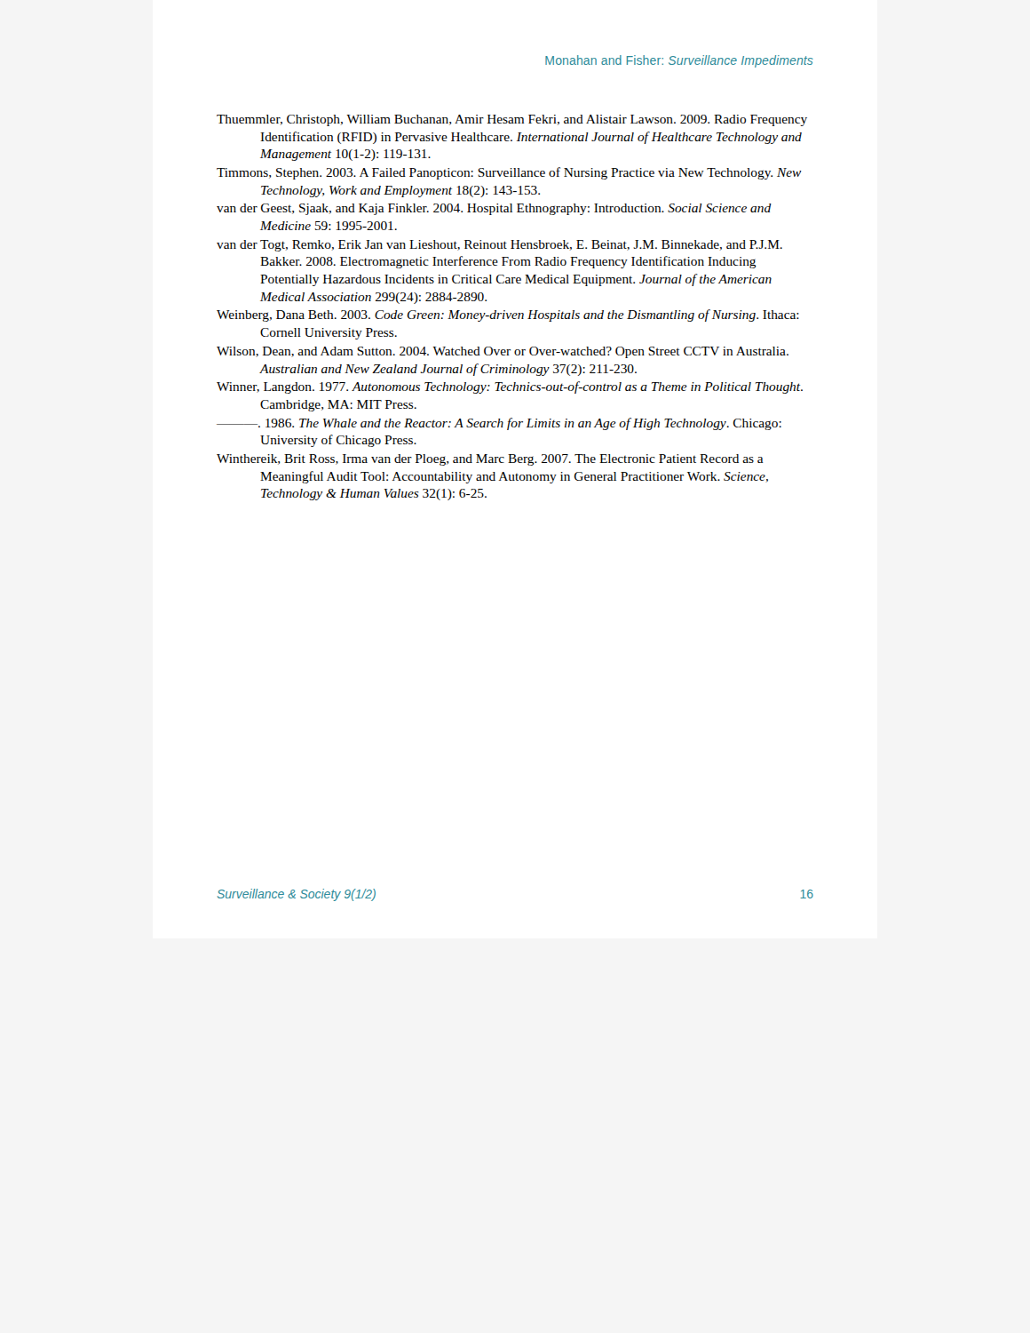Monahan and Fisher: Surveillance Impediments
Thuemmler, Christoph, William Buchanan, Amir Hesam Fekri, and Alistair Lawson. 2009. Radio Frequency Identification (RFID) in Pervasive Healthcare. International Journal of Healthcare Technology and Management 10(1-2): 119-131.
Timmons, Stephen. 2003. A Failed Panopticon: Surveillance of Nursing Practice via New Technology. New Technology, Work and Employment 18(2): 143-153.
van der Geest, Sjaak, and Kaja Finkler. 2004. Hospital Ethnography: Introduction. Social Science and Medicine 59: 1995-2001.
van der Togt, Remko, Erik Jan van Lieshout, Reinout Hensbroek, E. Beinat, J.M. Binnekade, and P.J.M. Bakker. 2008. Electromagnetic Interference From Radio Frequency Identification Inducing Potentially Hazardous Incidents in Critical Care Medical Equipment. Journal of the American Medical Association 299(24): 2884-2890.
Weinberg, Dana Beth. 2003. Code Green: Money-driven Hospitals and the Dismantling of Nursing. Ithaca: Cornell University Press.
Wilson, Dean, and Adam Sutton. 2004. Watched Over or Over-watched? Open Street CCTV in Australia. Australian and New Zealand Journal of Criminology 37(2): 211-230.
Winner, Langdon. 1977. Autonomous Technology: Technics-out-of-control as a Theme in Political Thought. Cambridge, MA: MIT Press.
———. 1986. The Whale and the Reactor: A Search for Limits in an Age of High Technology. Chicago: University of Chicago Press.
Winthereik, Brit Ross, Irma van der Ploeg, and Marc Berg. 2007. The Electronic Patient Record as a Meaningful Audit Tool: Accountability and Autonomy in General Practitioner Work. Science, Technology & Human Values 32(1): 6-25.
Surveillance & Society 9(1/2) 16